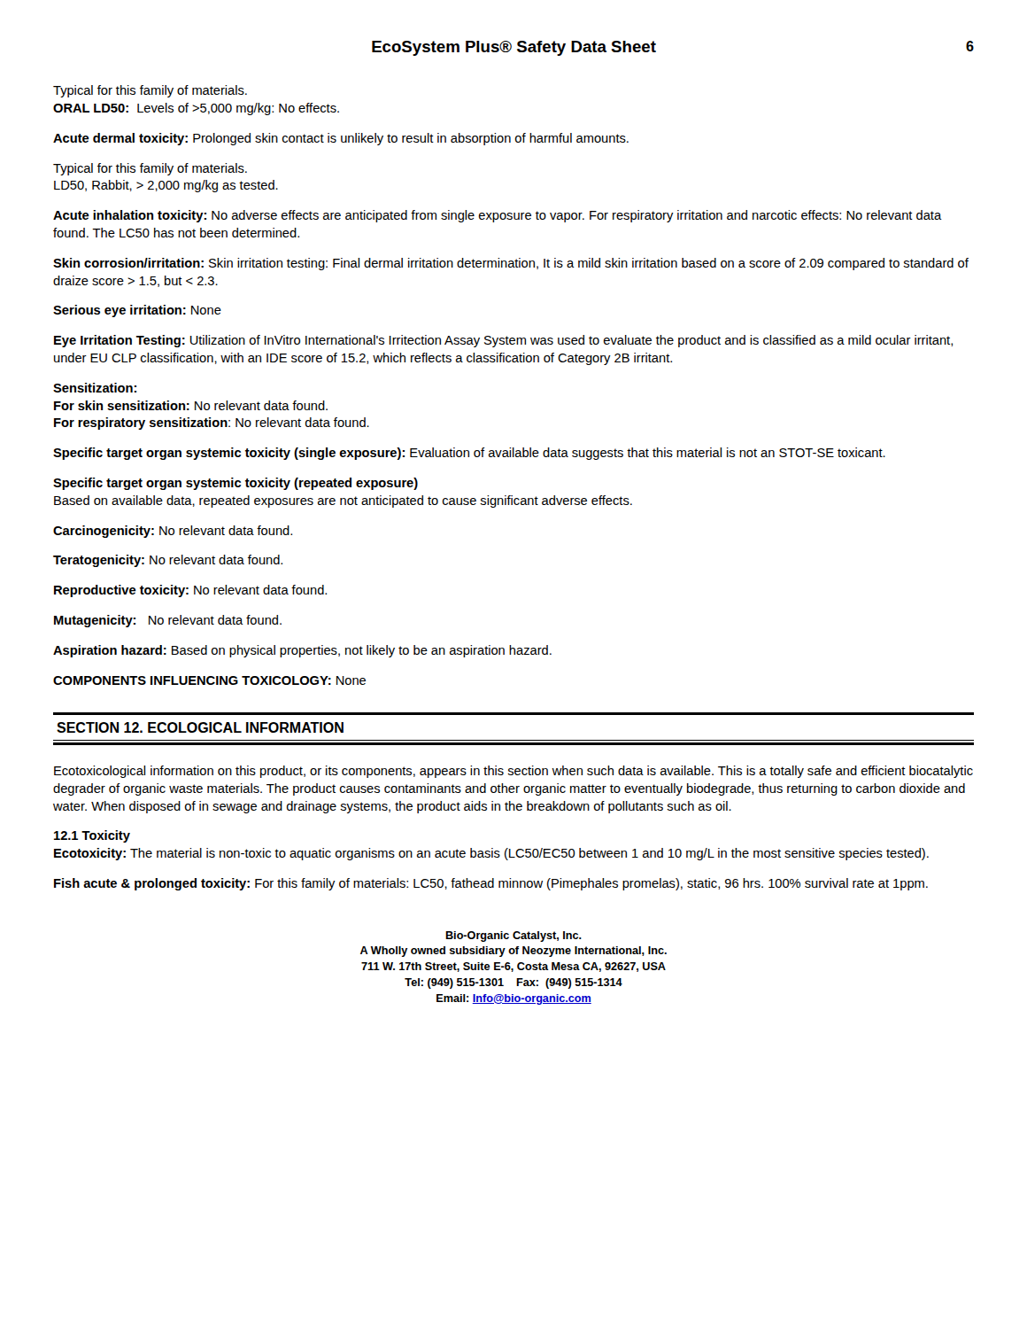EcoSystem Plus® Safety Data Sheet 6
Typical for this family of materials.
ORAL LD50: Levels of >5,000 mg/kg: No effects.
Acute dermal toxicity: Prolonged skin contact is unlikely to result in absorption of harmful amounts.
Typical for this family of materials.
LD50, Rabbit, > 2,000 mg/kg as tested.
Acute inhalation toxicity: No adverse effects are anticipated from single exposure to vapor. For respiratory irritation and narcotic effects: No relevant data found. The LC50 has not been determined.
Skin corrosion/irritation: Skin irritation testing: Final dermal irritation determination, It is a mild skin irritation based on a score of 2.09 compared to standard of draize score > 1.5, but < 2.3.
Serious eye irritation: None
Eye Irritation Testing: Utilization of InVitro International's Irritection Assay System was used to evaluate the product and is classified as a mild ocular irritant, under EU CLP classification, with an IDE score of 15.2, which reflects a classification of Category 2B irritant.
Sensitization:
For skin sensitization: No relevant data found.
For respiratory sensitization: No relevant data found.
Specific target organ systemic toxicity (single exposure): Evaluation of available data suggests that this material is not an STOT-SE toxicant.
Specific target organ systemic toxicity (repeated exposure)
Based on available data, repeated exposures are not anticipated to cause significant adverse effects.
Carcinogenicity: No relevant data found.
Teratogenicity: No relevant data found.
Reproductive toxicity: No relevant data found.
Mutagenicity: No relevant data found.
Aspiration hazard: Based on physical properties, not likely to be an aspiration hazard.
COMPONENTS INFLUENCING TOXICOLOGY: None
SECTION 12. ECOLOGICAL INFORMATION
Ecotoxicological information on this product, or its components, appears in this section when such data is available. This is a totally safe and efficient biocatalytic degrader of organic waste materials. The product causes contaminants and other organic matter to eventually biodegrade, thus returning to carbon dioxide and water. When disposed of in sewage and drainage systems, the product aids in the breakdown of pollutants such as oil.
12.1 Toxicity
Ecotoxicity: The material is non-toxic to aquatic organisms on an acute basis (LC50/EC50 between 1 and 10 mg/L in the most sensitive species tested).
Fish acute & prolonged toxicity: For this family of materials: LC50, fathead minnow (Pimephales promelas), static, 96 hrs. 100% survival rate at 1ppm.
Bio-Organic Catalyst, Inc.
A Wholly owned subsidiary of Neozyme International, Inc.
711 W. 17th Street, Suite E-6, Costa Mesa CA, 92627, USA
Tel: (949) 515-1301 Fax: (949) 515-1314
Email: Info@bio-organic.com